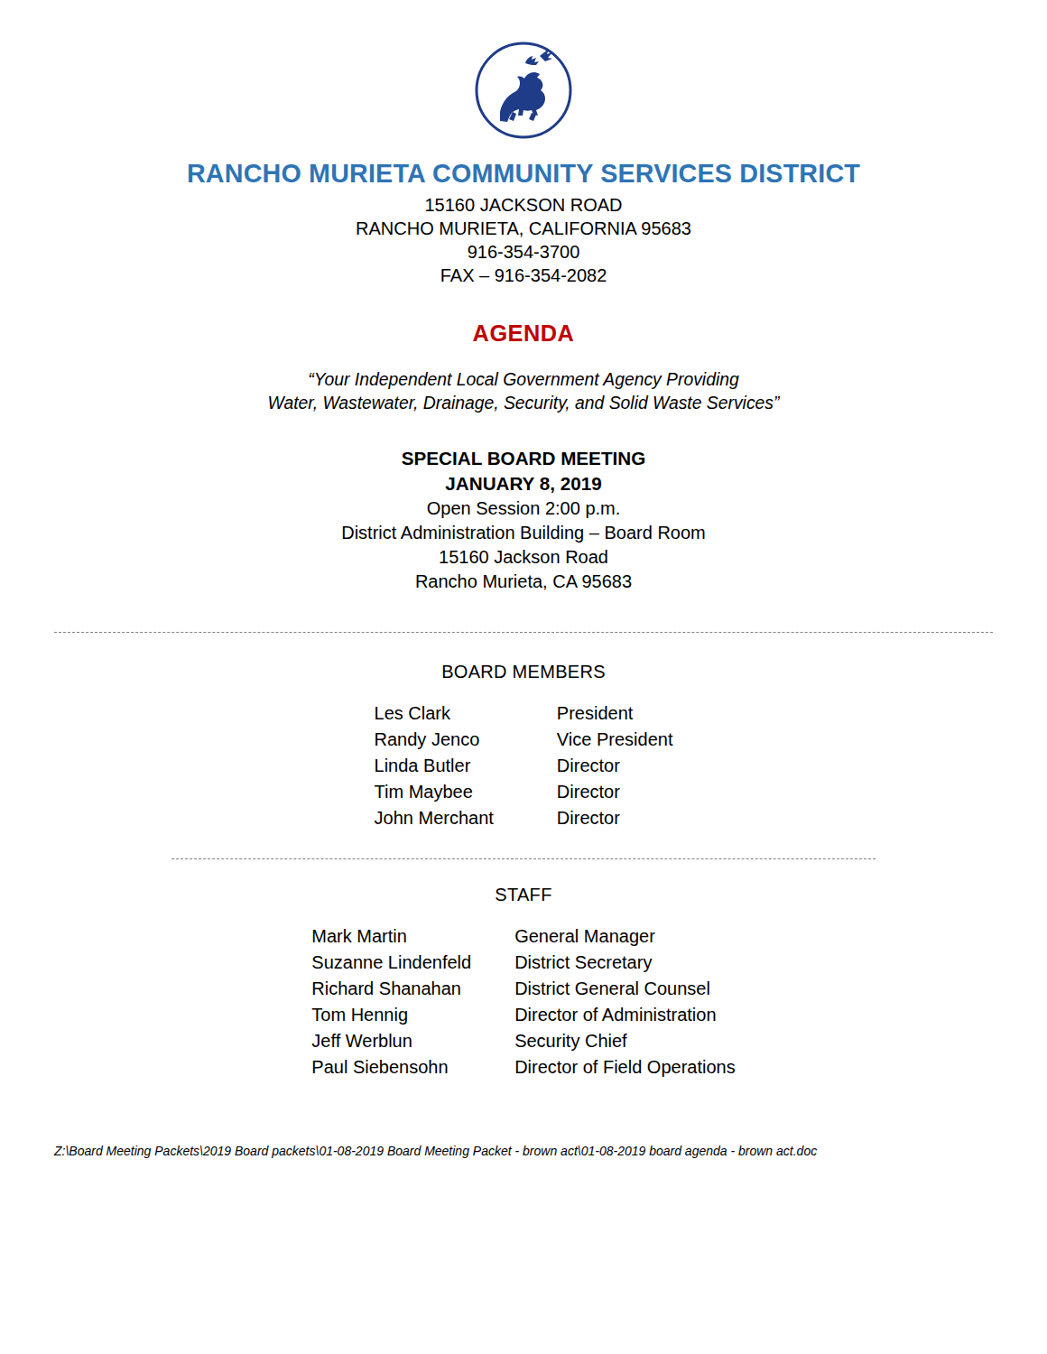RANCHO MURIETA COMMUNITY SERVICES DISTRICT
15160 JACKSON ROAD
RANCHO MURIETA, CALIFORNIA 95683
916-354-3700
FAX – 916-354-2082
AGENDA
“Your Independent Local Government Agency Providing
Water, Wastewater, Drainage, Security, and Solid Waste Services”
SPECIAL BOARD MEETING
JANUARY 8, 2019
Open Session 2:00 p.m.
District Administration Building – Board Room
15160 Jackson Road
Rancho Murieta, CA 95683
BOARD MEMBERS
| Les Clark | President |
| Randy Jenco | Vice President |
| Linda Butler | Director |
| Tim Maybee | Director |
| John Merchant | Director |
STAFF
| Mark Martin | General Manager |
| Suzanne Lindenfeld | District Secretary |
| Richard Shanahan | District General Counsel |
| Tom Hennig | Director of Administration |
| Jeff Werblun | Security Chief |
| Paul Siebensohn | Director of Field Operations |
Z:\Board Meeting Packets\2019 Board packets\01-08-2019 Board Meeting Packet - brown act\01-08-2019 board agenda - brown act.doc